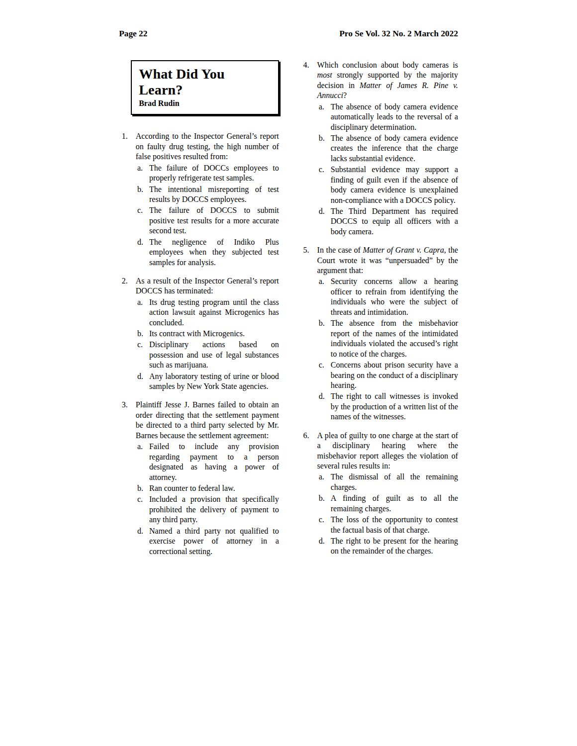Page 22 Pro Se Vol. 32 No. 2 March 2022
What Did You Learn?
Brad Rudin
According to the Inspector General’s report on faulty drug testing, the high number of false positives resulted from:
The failure of DOCCs employees to properly refrigerate test samples.
The intentional misreporting of test results by DOCCS employees.
The failure of DOCCS to submit positive test results for a more accurate second test.
The negligence of Indiko Plus employees when they subjected test samples for analysis.
As a result of the Inspector General’s report DOCCS has terminated:
Its drug testing program until the class action lawsuit against Microgenics has concluded.
Its contract with Microgenics.
Disciplinary actions based on possession and use of legal substances such as marijuana.
Any laboratory testing of urine or blood samples by New York State agencies.
Plaintiff Jesse J. Barnes failed to obtain an order directing that the settlement payment be directed to a third party selected by Mr. Barnes because the settlement agreement:
Failed to include any provision regarding payment to a person designated as having a power of attorney.
Ran counter to federal law.
Included a provision that specifically prohibited the delivery of payment to any third party.
Named a third party not qualified to exercise power of attorney in a correctional setting.
Which conclusion about body cameras is most strongly supported by the majority decision in Matter of James R. Pine v. Annucci?
The absence of body camera evidence automatically leads to the reversal of a disciplinary determination.
The absence of body camera evidence creates the inference that the charge lacks substantial evidence.
Substantial evidence may support a finding of guilt even if the absence of body camera evidence is unexplained non-compliance with a DOCCS policy.
The Third Department has required DOCCS to equip all officers with a body camera.
In the case of Matter of Grant v. Capra, the Court wrote it was “unpersuaded” by the argument that:
Security concerns allow a hearing officer to refrain from identifying the individuals who were the subject of threats and intimidation.
The absence from the misbehavior report of the names of the intimidated individuals violated the accused’s right to notice of the charges.
Concerns about prison security have a bearing on the conduct of a disciplinary hearing.
The right to call witnesses is invoked by the production of a written list of the names of the witnesses.
A plea of guilty to one charge at the start of a disciplinary hearing where the misbehavior report alleges the violation of several rules results in:
The dismissal of all the remaining charges.
A finding of guilt as to all the remaining charges.
The loss of the opportunity to contest the factual basis of that charge.
The right to be present for the hearing on the remainder of the charges.